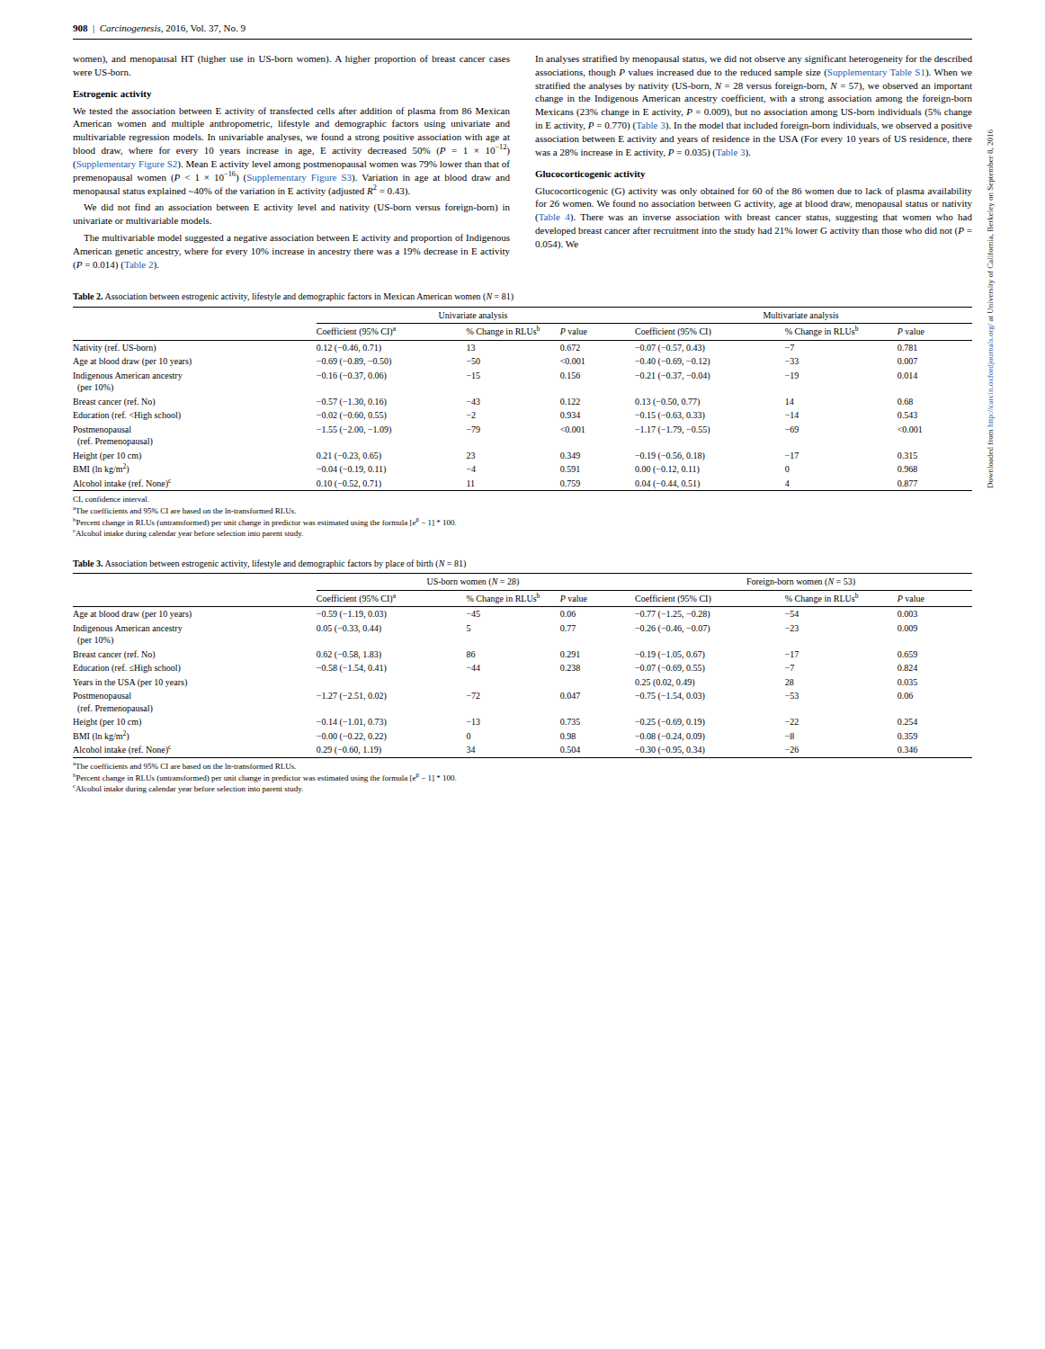908 | Carcinogenesis, 2016, Vol. 37, No. 9
Downloaded from http://carcin.oxfordjournals.org/ at University of California, Berkeley on September 8, 2016
women), and menopausal HT (higher use in US-born women). A higher proportion of breast cancer cases were US-born.
Estrogenic activity
We tested the association between E activity of transfected cells after addition of plasma from 86 Mexican American women and multiple anthropometric, lifestyle and demographic factors using univariate and multivariable regression models. In univariable analyses, we found a strong positive association with age at blood draw, where for every 10 years increase in age, E activity decreased 50% (P = 1 × 10−12) (Supplementary Figure S2). Mean E activity level among postmenopausal women was 79% lower than that of premenopausal women (P < 1 × 10−16) (Supplementary Figure S3). Variation in age at blood draw and menopausal status explained ~40% of the variation in E activity (adjusted R2 = 0.43).
We did not find an association between E activity level and nativity (US-born versus foreign-born) in univariate or multivariable models.
The multivariable model suggested a negative association between E activity and proportion of Indigenous American genetic ancestry, where for every 10% increase in ancestry there was a 19% decrease in E activity (P = 0.014) (Table 2).
In analyses stratified by menopausal status, we did not observe any significant heterogeneity for the described associations, though P values increased due to the reduced sample size (Supplementary Table S1). When we stratified the analyses by nativity (US-born, N = 28 versus foreign-born, N = 57), we observed an important change in the Indigenous American ancestry coefficient, with a strong association among the foreign-born Mexicans (23% change in E activity, P = 0.009), but no association among US-born individuals (5% change in E activity, P = 0.770) (Table 3). In the model that included foreign-born individuals, we observed a positive association between E activity and years of residence in the USA (For every 10 years of US residence, there was a 28% increase in E activity, P = 0.035) (Table 3).
Glucocorticogenic activity
Glucocorticogenic (G) activity was only obtained for 60 of the 86 women due to lack of plasma availability for 26 women. We found no association between G activity, age at blood draw, menopausal status or nativity (Table 4). There was an inverse association with breast cancer status, suggesting that women who had developed breast cancer after recruitment into the study had 21% lower G activity than those who did not (P = 0.054). We
Table 2. Association between estrogenic activity, lifestyle and demographic factors in Mexican American women ( N = 81)
| | Univariate analysis | Multivariate analysis |
| --- | --- | --- |
| | Coefficient (95% CI) a | % Change in RLUs b | P value | Coefficient (95% CI) | % Change in RLUs b | P value |
| Nativity (ref. US-born) | 0.12 (−0.46, 0.71) | 13 | 0.672 | −0.07 (−0.57, 0.43) | −7 | 0.781 |
| Age at blood draw (per 10 years) | −0.69 (−0.89, −0.50) | −50 | <0.001 | −0.40 (−0.69, −0.12) | −33 | 0.007 |
| Indigenous American ancestry (per 10%) | −0.16 (−0.37, 0.06) | −15 | 0.156 | −0.21 (−0.37, −0.04) | −19 | 0.014 |
| Breast cancer (ref. No) | −0.57 (−1.30, 0.16) | −43 | 0.122 | 0.13 (−0.50, 0.77) | 14 | 0.68 |
| Education (ref. <High school) | −0.02 (−0.60, 0.55) | −2 | 0.934 | −0.15 (−0.63, 0.33) | −14 | 0.543 |
| Postmenopausal (ref. Premenopausal) | −1.55 (−2.00, −1.09) | −79 | <0.001 | −1.17 (−1.79, −0.55) | −69 | <0.001 |
| Height (per 10 cm) | 0.21 (−0.23, 0.65) | 23 | 0.349 | −0.19 (−0.56, 0.18) | −17 | 0.315 |
| BMI (ln kg/m 2 ) | −0.04 (−0.19, 0.11) | −4 | 0.591 | 0.00 (−0.12, 0.11) | 0 | 0.968 |
| Alcohol intake (ref. None) c | 0.10 (−0.52, 0.71) | 11 | 0.759 | 0.04 (−0.44, 0.51) | 4 | 0.877 |
CI, confidence interval.
aThe coefficients and 95% CI are based on the ln-transformed RLUs.
bPercent change in RLUs (untransformed) per unit change in predictor was estimated using the formula [eβ − 1] * 100.
cAlcohol intake during calendar year before selection into parent study.
Table 3. Association between estrogenic activity, lifestyle and demographic factors by place of birth ( N = 81)
| | US-born women ( N = 28) | Foreign-born women ( N = 53) |
| --- | --- | --- |
| | Coefficient (95% CI) a | % Change in RLUs b | P value | Coefficient (95% CI) | % Change in RLUs b | P value |
| Age at blood draw (per 10 years) | −0.59 (−1.19, 0.03) | −45 | 0.06 | −0.77 (−1.25, −0.28) | −54 | 0.003 |
| Indigenous American ancestry (per 10%) | 0.05 (−0.33, 0.44) | 5 | 0.77 | −0.26 (−0.46, −0.07) | −23 | 0.009 |
| Breast cancer (ref. No) | 0.62 (−0.58, 1.83) | 86 | 0.291 | −0.19 (−1.05, 0.67) | −17 | 0.659 |
| Education (ref. ≤High school) | −0.58 (−1.54, 0.41) | −44 | 0.238 | −0.07 (−0.69, 0.55) | −7 | 0.824 |
| Years in the USA (per 10 years) | | | | 0.25 (0.02, 0.49) | 28 | 0.035 |
| Postmenopausal (ref. Premenopausal) | −1.27 (−2.51, 0.02) | −72 | 0.047 | −0.75 (−1.54, 0.03) | −53 | 0.06 |
| Height (per 10 cm) | −0.14 (−1.01, 0.73) | −13 | 0.735 | −0.25 (−0.69, 0.19) | −22 | 0.254 |
| BMI (ln kg/m 2 ) | −0.00 (−0.22, 0.22) | 0 | 0.98 | −0.08 (−0.24, 0.09) | −8 | 0.359 |
| Alcohol intake (ref. None) c | 0.29 (−0.60, 1.19) | 34 | 0.504 | −0.30 (−0.95, 0.34) | −26 | 0.346 |
aThe coefficients and 95% CI are based on the ln-transformed RLUs.
bPercent change in RLUs (untransformed) per unit change in predictor was estimated using the formula [eβ − 1] * 100.
cAlcohol intake during calendar year before selection into parent study.